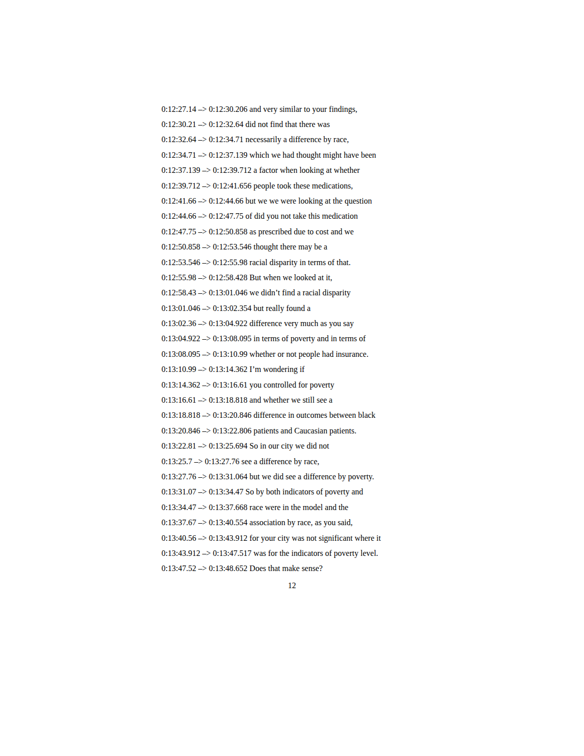0:12:27.14 –> 0:12:30.206 and very similar to your findings,
0:12:30.21 –> 0:12:32.64 did not find that there was
0:12:32.64 –> 0:12:34.71 necessarily a difference by race,
0:12:34.71 –> 0:12:37.139 which we had thought might have been
0:12:37.139 –> 0:12:39.712 a factor when looking at whether
0:12:39.712 –> 0:12:41.656 people took these medications,
0:12:41.66 –> 0:12:44.66 but we we were looking at the question
0:12:44.66 –> 0:12:47.75 of did you not take this medication
0:12:47.75 –> 0:12:50.858 as prescribed due to cost and we
0:12:50.858 –> 0:12:53.546 thought there may be a
0:12:53.546 –> 0:12:55.98 racial disparity in terms of that.
0:12:55.98 –> 0:12:58.428 But when we looked at it,
0:12:58.43 –> 0:13:01.046 we didn’t find a racial disparity
0:13:01.046 –> 0:13:02.354 but really found a
0:13:02.36 –> 0:13:04.922 difference very much as you say
0:13:04.922 –> 0:13:08.095 in terms of poverty and in terms of
0:13:08.095 –> 0:13:10.99 whether or not people had insurance.
0:13:10.99 –> 0:13:14.362 I’m wondering if
0:13:14.362 –> 0:13:16.61 you controlled for poverty
0:13:16.61 –> 0:13:18.818 and whether we still see a
0:13:18.818 –> 0:13:20.846 difference in outcomes between black
0:13:20.846 –> 0:13:22.806 patients and Caucasian patients.
0:13:22.81 –> 0:13:25.694 So in our city we did not
0:13:25.7 –> 0:13:27.76 see a difference by race,
0:13:27.76 –> 0:13:31.064 but we did see a difference by poverty.
0:13:31.07 –> 0:13:34.47 So by both indicators of poverty and
0:13:34.47 –> 0:13:37.668 race were in the model and the
0:13:37.67 –> 0:13:40.554 association by race, as you said,
0:13:40.56 –> 0:13:43.912 for your city was not significant where it
0:13:43.912 –> 0:13:47.517 was for the indicators of poverty level.
0:13:47.52 –> 0:13:48.652 Does that make sense?
12